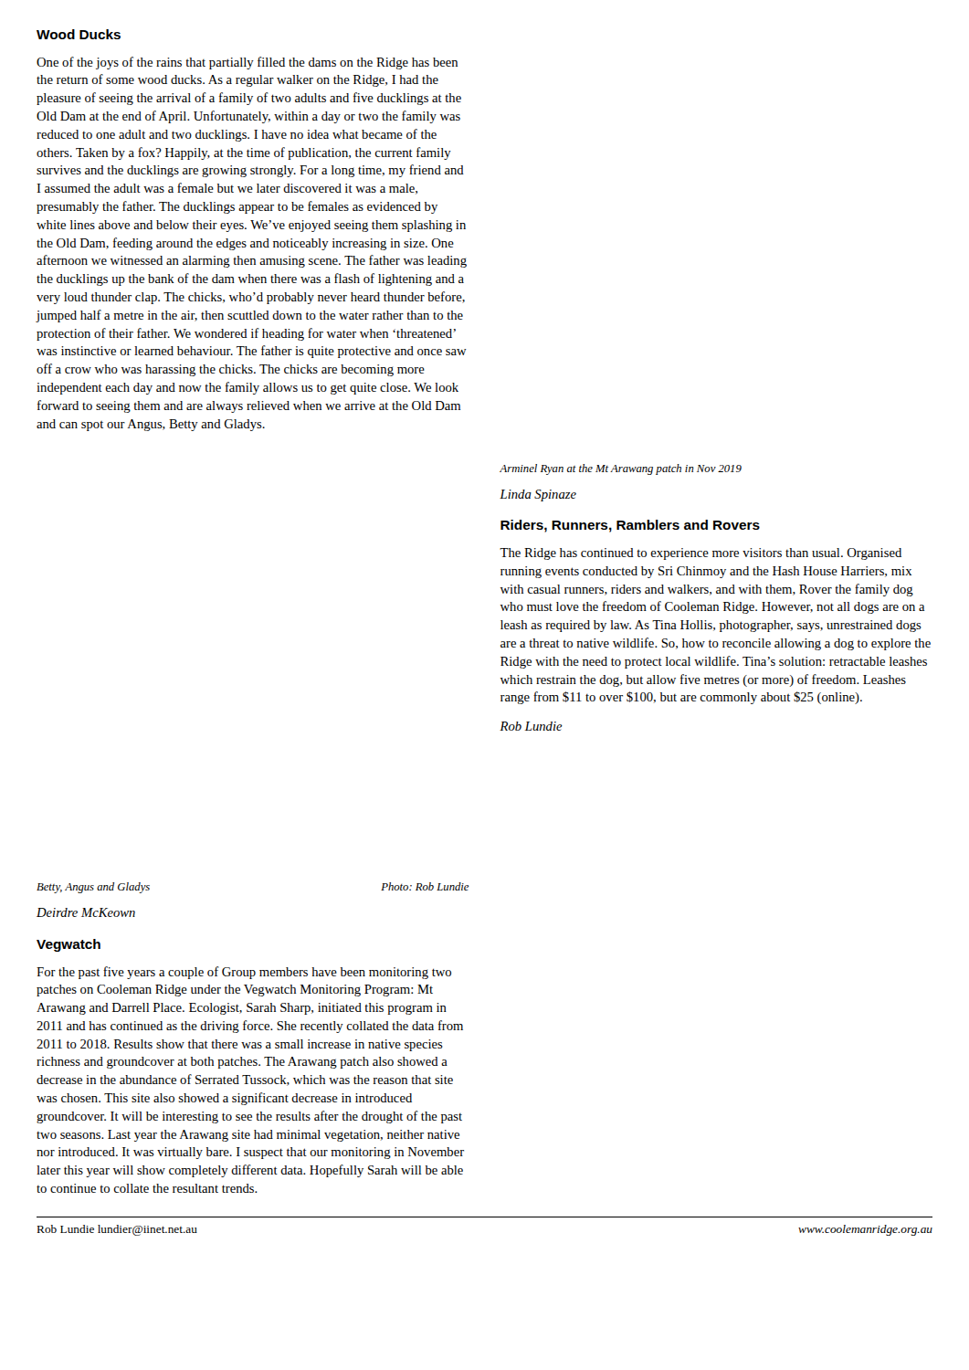Wood Ducks
One of the joys of the rains that partially filled the dams on the Ridge has been the return of some wood ducks. As a regular walker on the Ridge, I had the pleasure of seeing the arrival of a family of two adults and five ducklings at the Old Dam at the end of April. Unfortunately, within a day or two the family was reduced to one adult and two ducklings. I have no idea what became of the others. Taken by a fox? Happily, at the time of publication, the current family survives and the ducklings are growing strongly. For a long time, my friend and I assumed the adult was a female but we later discovered it was a male, presumably the father. The ducklings appear to be females as evidenced by white lines above and below their eyes. We’ve enjoyed seeing them splashing in the Old Dam, feeding around the edges and noticeably increasing in size. One afternoon we witnessed an alarming then amusing scene. The father was leading the ducklings up the bank of the dam when there was a flash of lightening and a very loud thunder clap. The chicks, who’d probably never heard thunder before, jumped half a metre in the air, then scuttled down to the water rather than to the protection of their father. We wondered if heading for water when ‘threatened’ was instinctive or learned behaviour. The father is quite protective and once saw off a crow who was harassing the chicks. The chicks are becoming more independent each day and now the family allows us to get quite close. We look forward to seeing them and are always relieved when we arrive at the Old Dam and can spot our Angus, Betty and Gladys.
Betty, Angus and Gladys Photo: Rob Lundie
Deirdre McKeown
Vegwatch
For the past five years a couple of Group members have been monitoring two patches on Cooleman Ridge under the Vegwatch Monitoring Program: Mt Arawang and Darrell Place. Ecologist, Sarah Sharp, initiated this program in 2011 and has continued as the driving force. She recently collated the data from 2011 to 2018. Results show that there was a small increase in native species richness and groundcover at both patches. The Arawang patch also showed a decrease in the abundance of Serrated Tussock, which was the reason that site was chosen. This site also showed a significant decrease in introduced groundcover. It will be interesting to see the results after the drought of the past two seasons. Last year the Arawang site had minimal vegetation, neither native nor introduced. It was virtually bare. I suspect that our monitoring in November later this year will show completely different data. Hopefully Sarah will be able to continue to collate the resultant trends.
Arminel Ryan at the Mt Arawang patch in Nov 2019
Linda Spinaze
Riders, Runners, Ramblers and Rovers
The Ridge has continued to experience more visitors than usual. Organised running events conducted by Sri Chinmoy and the Hash House Harriers, mix with casual runners, riders and walkers, and with them, Rover the family dog who must love the freedom of Cooleman Ridge. However, not all dogs are on a leash as required by law. As Tina Hollis, photographer, says, unrestrained dogs are a threat to native wildlife. So, how to reconcile allowing a dog to explore the Ridge with the need to protect local wildlife. Tina’s solution: retractable leashes which restrain the dog, but allow five metres (or more) of freedom. Leashes range from $11 to over $100, but are commonly about $25 (online).
Rob Lundie
Rob Lundie lundier@iinet.net.au www.coolemanridge.org.au